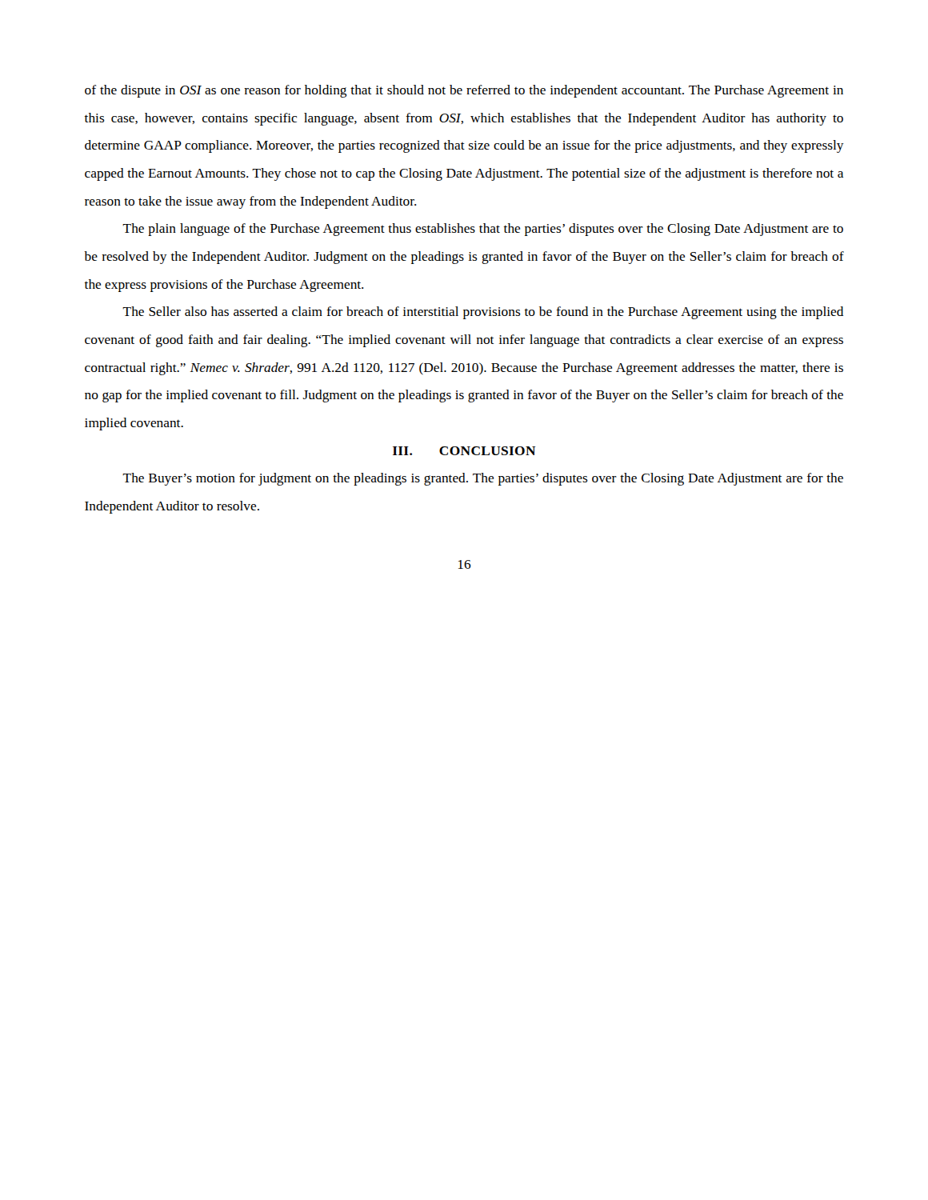of the dispute in OSI as one reason for holding that it should not be referred to the independent accountant. The Purchase Agreement in this case, however, contains specific language, absent from OSI, which establishes that the Independent Auditor has authority to determine GAAP compliance. Moreover, the parties recognized that size could be an issue for the price adjustments, and they expressly capped the Earnout Amounts. They chose not to cap the Closing Date Adjustment. The potential size of the adjustment is therefore not a reason to take the issue away from the Independent Auditor.
The plain language of the Purchase Agreement thus establishes that the parties’ disputes over the Closing Date Adjustment are to be resolved by the Independent Auditor. Judgment on the pleadings is granted in favor of the Buyer on the Seller’s claim for breach of the express provisions of the Purchase Agreement.
The Seller also has asserted a claim for breach of interstitial provisions to be found in the Purchase Agreement using the implied covenant of good faith and fair dealing. “The implied covenant will not infer language that contradicts a clear exercise of an express contractual right.” Nemec v. Shrader, 991 A.2d 1120, 1127 (Del. 2010). Because the Purchase Agreement addresses the matter, there is no gap for the implied covenant to fill. Judgment on the pleadings is granted in favor of the Buyer on the Seller’s claim for breach of the implied covenant.
III. CONCLUSION
The Buyer’s motion for judgment on the pleadings is granted. The parties’ disputes over the Closing Date Adjustment are for the Independent Auditor to resolve.
16